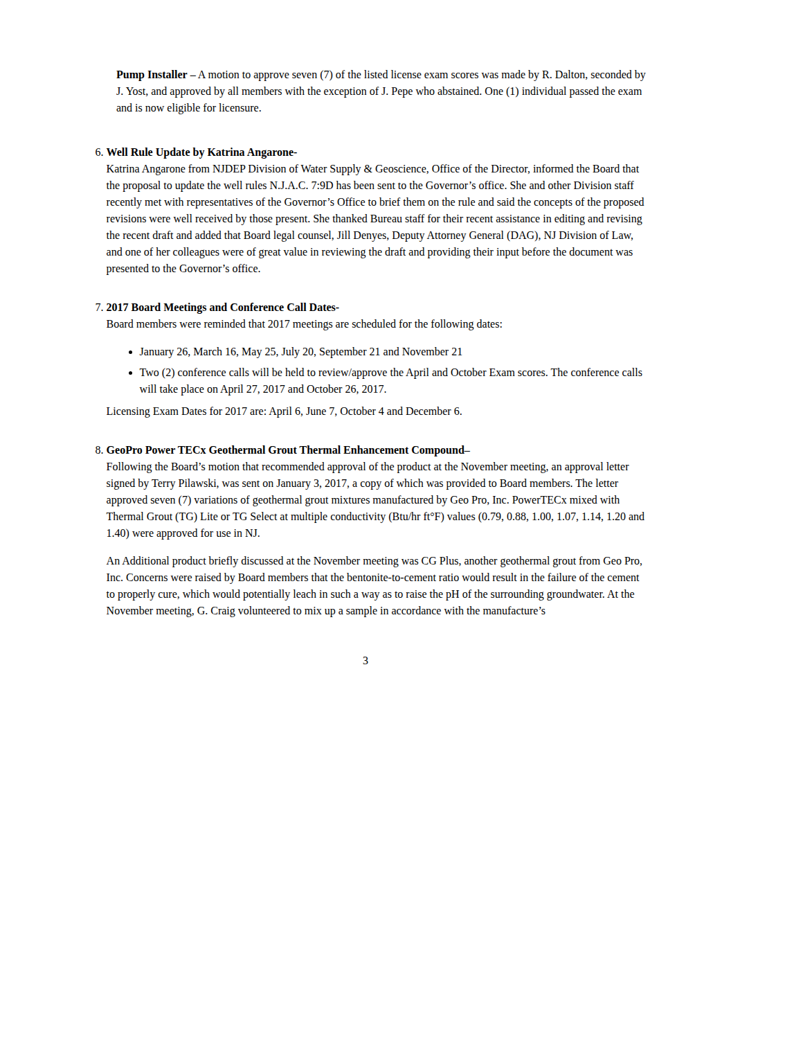Pump Installer – A motion to approve seven (7) of the listed license exam scores was made by R. Dalton, seconded by J. Yost, and approved by all members with the exception of J. Pepe who abstained. One (1) individual passed the exam and is now eligible for licensure.
Well Rule Update by Katrina Angarone-
Katrina Angarone from NJDEP Division of Water Supply & Geoscience, Office of the Director, informed the Board that the proposal to update the well rules N.J.A.C. 7:9D has been sent to the Governor’s office. She and other Division staff recently met with representatives of the Governor’s Office to brief them on the rule and said the concepts of the proposed revisions were well received by those present. She thanked Bureau staff for their recent assistance in editing and revising the recent draft and added that Board legal counsel, Jill Denyes, Deputy Attorney General (DAG), NJ Division of Law, and one of her colleagues were of great value in reviewing the draft and providing their input before the document was presented to the Governor’s office.
2017 Board Meetings and Conference Call Dates-
Board members were reminded that 2017 meetings are scheduled for the following dates:
January 26, March 16, May 25, July 20, September 21 and November 21
Two (2) conference calls will be held to review/approve the April and October Exam scores. The conference calls will take place on April 27, 2017 and October 26, 2017.
Licensing Exam Dates for 2017 are: April 6, June 7, October 4 and December 6.
GeoPro Power TECx Geothermal Grout Thermal Enhancement Compound–
Following the Board’s motion that recommended approval of the product at the November meeting, an approval letter signed by Terry Pilawski, was sent on January 3, 2017, a copy of which was provided to Board members. The letter approved seven (7) variations of geothermal grout mixtures manufactured by Geo Pro, Inc. PowerTECx mixed with Thermal Grout (TG) Lite or TG Select at multiple conductivity (Btu/hr ft°F) values (0.79, 0.88, 1.00, 1.07, 1.14, 1.20 and 1.40) were approved for use in NJ.
An Additional product briefly discussed at the November meeting was CG Plus, another geothermal grout from Geo Pro, Inc. Concerns were raised by Board members that the bentonite-to-cement ratio would result in the failure of the cement to properly cure, which would potentially leach in such a way as to raise the pH of the surrounding groundwater. At the November meeting, G. Craig volunteered to mix up a sample in accordance with the manufacture’s
3